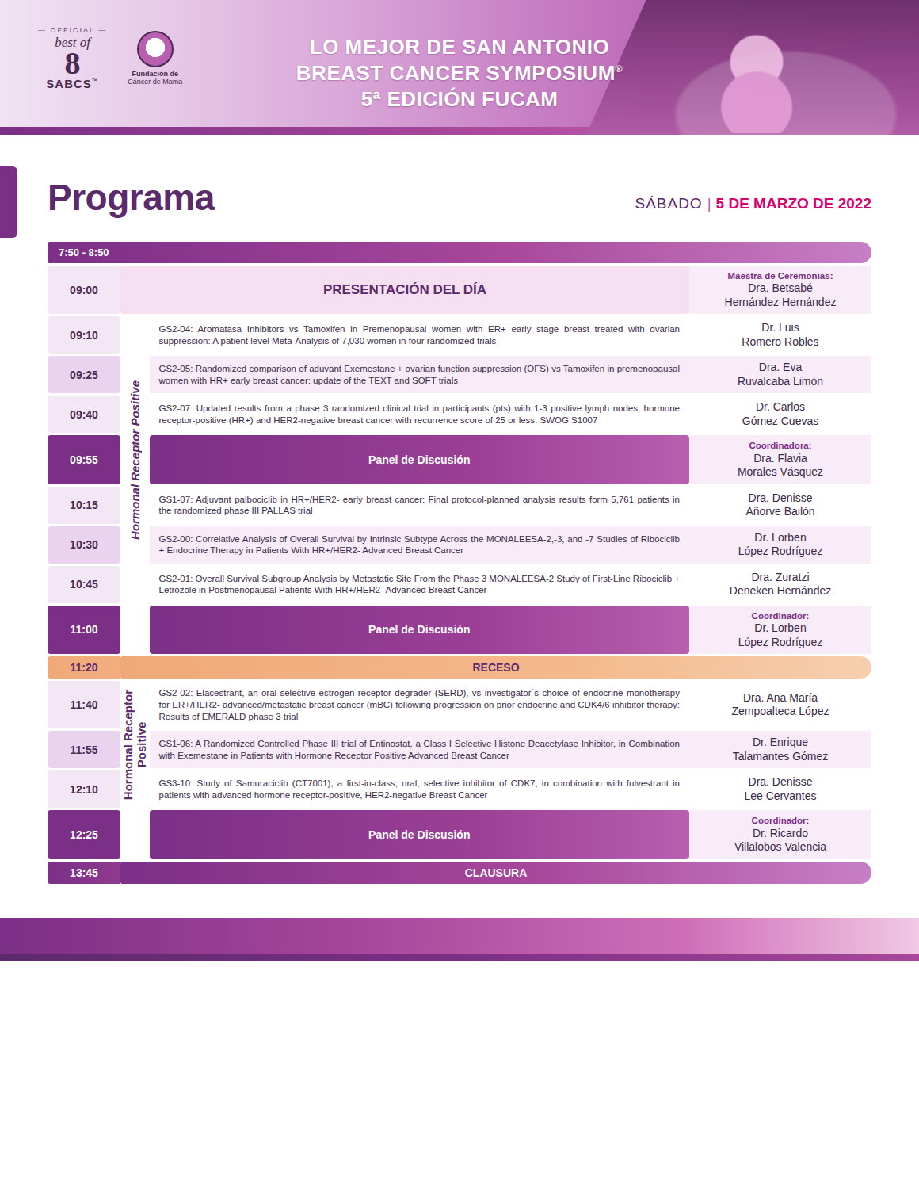— OFFICIAL —
best of
8
SABCS™
Fundación de
Cáncer de Mama
LO MEJOR DE SAN ANTONIO
BREAST CANCER SYMPOSIUM®
5ª EDICIÓN FUCAM
Programa
SÁBADO|5 DE MARZO DE 2022
| 7:50 - 8:50 |
| 09:00 | PRESENTACIÓN DEL DÍA | Maestra de Ceremonias: Dra. Betsabé Hernández Hernández |
| 09:10 | Hormonal Receptor Positive | GS2-04: Aromatasa Inhibitors vs Tamoxifen in Premenopausal women with ER+ early stage breast treated with ovarian suppression: A patient level Meta-Analysis of 7,030 women in four randomized trials | Dr. Luis Romero Robles |
| 09:25 | GS2-05: Randomized comparison of aduvant Exemestane + ovarian function suppression (OFS) vs Tamoxifen in premenopausal women with HR+ early breast cancer: update of the TEXT and SOFT trials | Dra. Eva Ruvalcaba Limón |
| 09:40 | GS2-07: Updated results from a phase 3 randomized clinical trial in participants (pts) with 1-3 positive lymph nodes, hormone receptor-positive (HR+) and HER2-negative breast cancer with recurrence score of 25 or less: SWOG S1007 | Dr. Carlos Gómez Cuevas |
| 09:55 | Panel de Discusión | Coordinadora: Dra. Flavia Morales Vásquez |
| 10:15 | GS1-07: Adjuvant palbociclib in HR+/HER2- early breast cancer: Final protocol-planned analysis results form 5,761 patients in the randomized phase III PALLAS trial | Dra. Denisse Añorve Bailón |
| 10:30 | GS2-00: Correlative Analysis of Overall Survival by Intrinsic Subtype Across the MONALEESA-2,-3, and -7 Studies of Ribociclib + Endocrine Therapy in Patients With HR+/HER2- Advanced Breast Cancer | Dr. Lorben López Rodríguez |
| 10:45 | GS2-01: Overall Survival Subgroup Analysis by Metastatic Site From the Phase 3 MONALEESA-2 Study of First-Line Ribociclib + Letrozole in Postmenopausal Patients With HR+/HER2- Advanced Breast Cancer | Dra. Zuratzi Deneken Hernández |
| 11:00 | | Panel de Discusión | Coordinador: Dr. Lorben López Rodríguez |
| 11:20 | RECESO |
| 11:40 | Hormonal Receptor Positive | GS2-02: Elacestrant, an oral selective estrogen receptor degrader (SERD), vs investigator´s choice of endocrine monotherapy for ER+/HER2- advanced/metastatic breast cancer (mBC) following progression on prior endocrine and CDK4/6 inhibitor therapy: Results of EMERALD phase 3 trial | Dra. Ana María Zempoalteca López |
| 11:55 | GS1-06: A Randomized Controlled Phase III trial of Entinostat, a Class I Selective Histone Deacetylase Inhibitor, in Combination with Exemestane in Patients with Hormone Receptor Positive Advanced Breast Cancer | Dr. Enrique Talamantes Gómez |
| 12:10 | GS3-10: Study of Samuraciclib (CT7001), a first-in-class, oral, selective inhibitor of CDK7, in combination with fulvestrant in patients with advanced hormone receptor-positive, HER2-negative Breast Cancer | Dra. Denisse Lee Cervantes |
| 12:25 | | Panel de Discusión | Coordinador: Dr. Ricardo Villalobos Valencia |
| 13:45 | CLAUSURA |